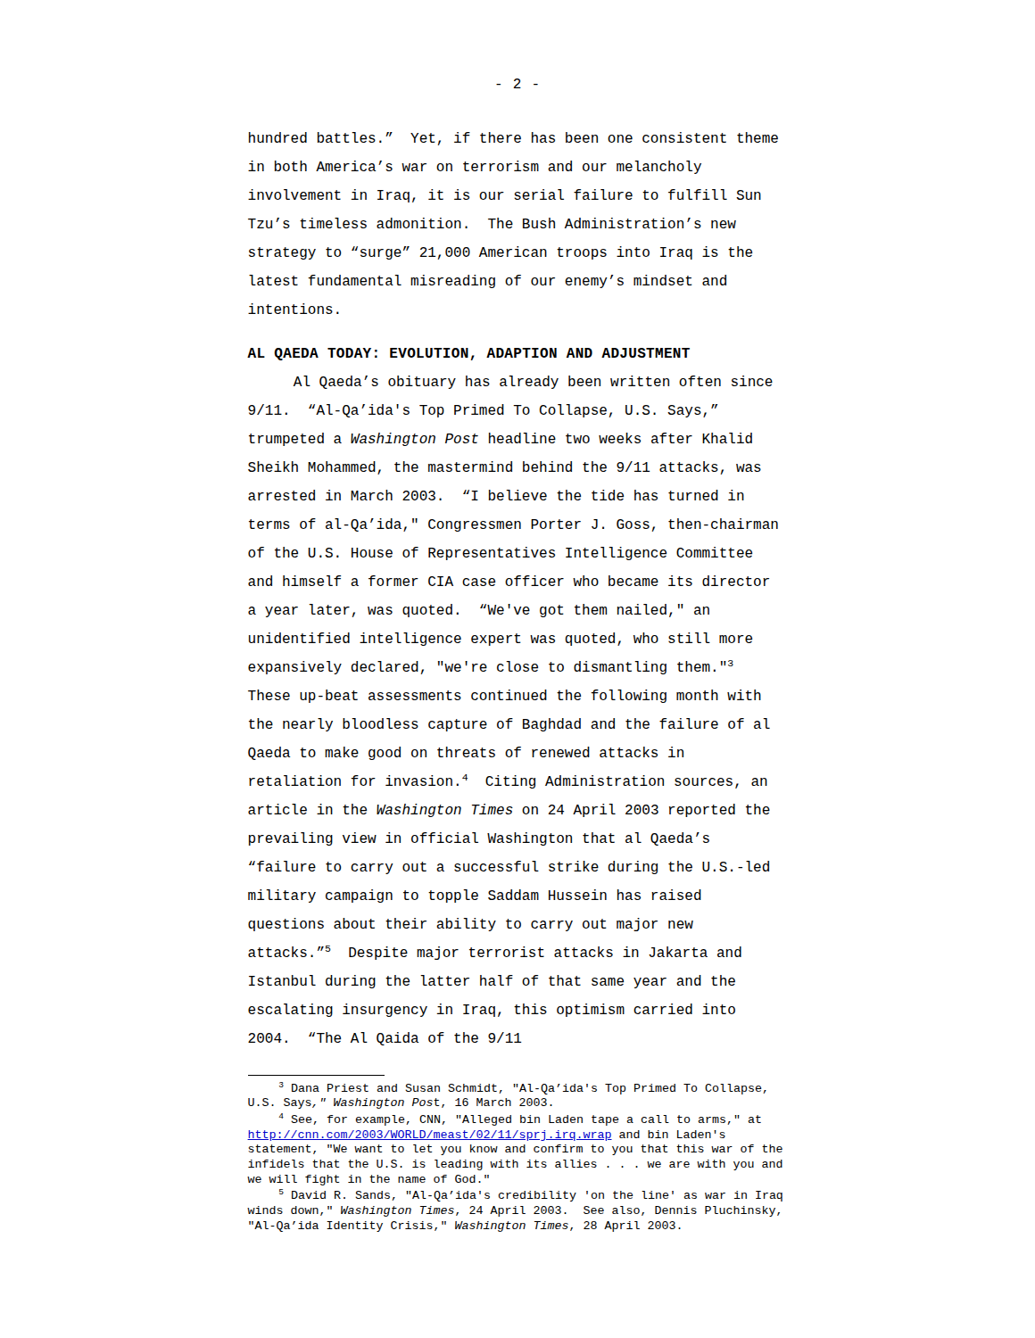- 2 -
hundred battles.” Yet, if there has been one consistent theme in both America’s war on terrorism and our melancholy involvement in Iraq, it is our serial failure to fulfill Sun Tzu’s timeless admonition. The Bush Administration’s new strategy to “surge” 21,000 American troops into Iraq is the latest fundamental misreading of our enemy’s mindset and intentions.
AL QAEDA TODAY: EVOLUTION, ADAPTION AND ADJUSTMENT
Al Qaeda’s obituary has already been written often since 9/11. “Al-Qa’ida's Top Primed To Collapse, U.S. Says,” trumpeted a Washington Post headline two weeks after Khalid Sheikh Mohammed, the mastermind behind the 9/11 attacks, was arrested in March 2003. “I believe the tide has turned in terms of al-Qa’ida," Congressmen Porter J. Goss, then-chairman of the U.S. House of Representatives Intelligence Committee and himself a former CIA case officer who became its director a year later, was quoted. “We've got them nailed," an unidentified intelligence expert was quoted, who still more expansively declared, "we're close to dismantling them."3 These up-beat assessments continued the following month with the nearly bloodless capture of Baghdad and the failure of al Qaeda to make good on threats of renewed attacks in retaliation for invasion.4 Citing Administration sources, an article in the Washington Times on 24 April 2003 reported the prevailing view in official Washington that al Qaeda’s “failure to carry out a successful strike during the U.S.-led military campaign to topple Saddam Hussein has raised questions about their ability to carry out major new attacks.”5 Despite major terrorist attacks in Jakarta and Istanbul during the latter half of that same year and the escalating insurgency in Iraq, this optimism carried into 2004. “The Al Qaida of the 9/11
3 Dana Priest and Susan Schmidt, "Al-Qa’ida's Top Primed To Collapse, U.S. Says," Washington Post, 16 March 2003.
4 See, for example, CNN, "Alleged bin Laden tape a call to arms," at http://cnn.com/2003/WORLD/meast/02/11/sprj.irq.wrap and bin Laden's statement, "We want to let you know and confirm to you that this war of the infidels that the U.S. is leading with its allies . . . we are with you and we will fight in the name of God."
5 David R. Sands, "Al-Qa’ida's credibility 'on the line' as war in Iraq winds down," Washington Times, 24 April 2003. See also, Dennis Pluchinsky, "Al-Qa’ida Identity Crisis," Washington Times, 28 April 2003.